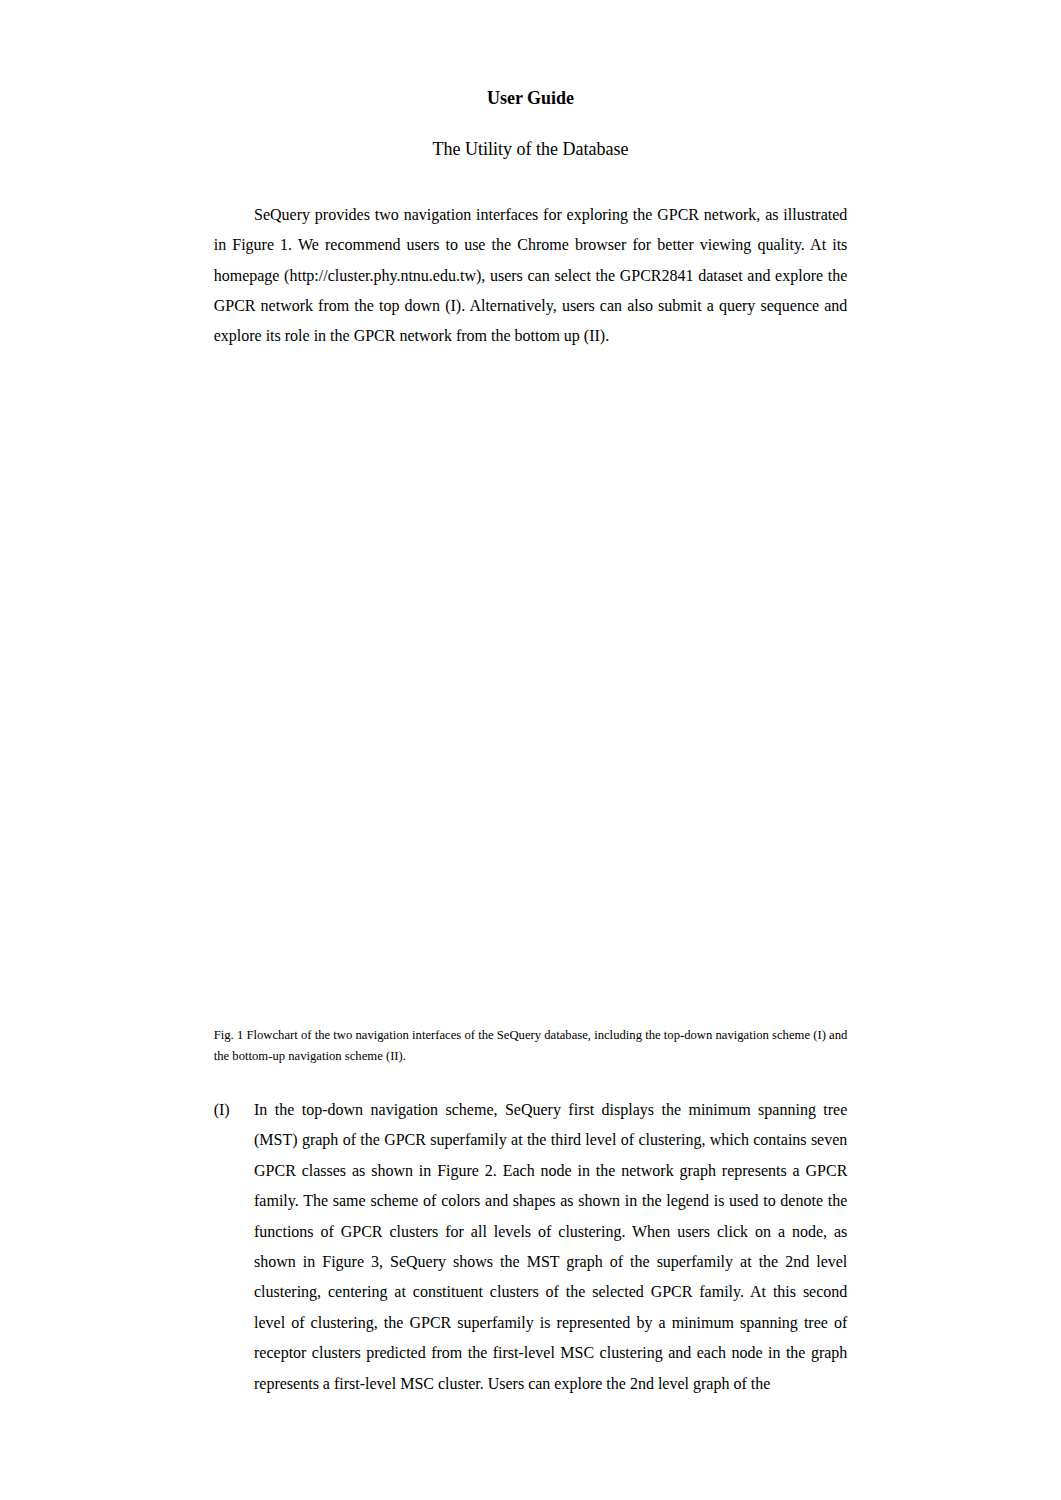User Guide
The Utility of the Database
SeQuery provides two navigation interfaces for exploring the GPCR network, as illustrated in Figure 1. We recommend users to use the Chrome browser for better viewing quality. At its homepage (http://cluster.phy.ntnu.edu.tw), users can select the GPCR2841 dataset and explore the GPCR network from the top down (I). Alternatively, users can also submit a query sequence and explore its role in the GPCR network from the bottom up (II).
Fig. 1 Flowchart of the two navigation interfaces of the SeQuery database, including the top-down navigation scheme (I) and the bottom-up navigation scheme (II).
(I) In the top-down navigation scheme, SeQuery first displays the minimum spanning tree (MST) graph of the GPCR superfamily at the third level of clustering, which contains seven GPCR classes as shown in Figure 2. Each node in the network graph represents a GPCR family. The same scheme of colors and shapes as shown in the legend is used to denote the functions of GPCR clusters for all levels of clustering. When users click on a node, as shown in Figure 3, SeQuery shows the MST graph of the superfamily at the 2nd level clustering, centering at constituent clusters of the selected GPCR family. At this second level of clustering, the GPCR superfamily is represented by a minimum spanning tree of receptor clusters predicted from the first-level MSC clustering and each node in the graph represents a first-level MSC cluster. Users can explore the 2nd level graph of the